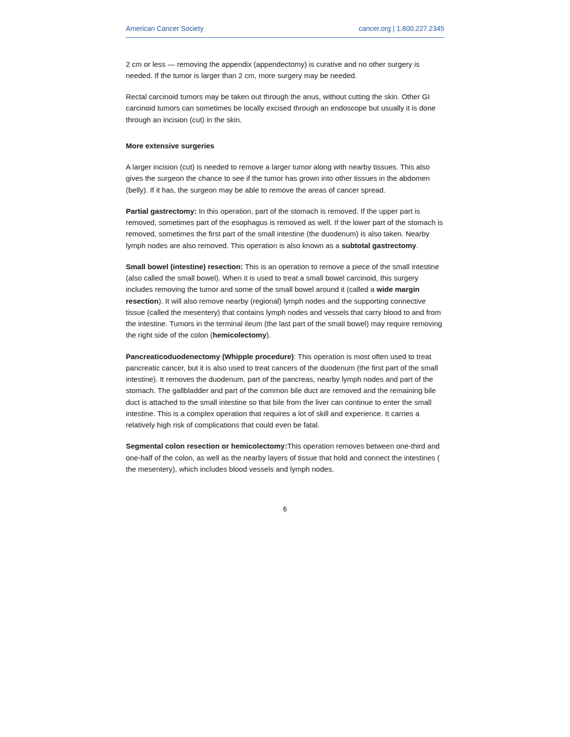American Cancer Society cancer.org | 1.800.227.2345
2 cm or less — removing the appendix (appendectomy) is curative and no other surgery is needed. If the tumor is larger than 2 cm, more surgery may be needed.
Rectal carcinoid tumors may be taken out through the anus, without cutting the skin. Other GI carcinoid tumors can sometimes be locally excised through an endoscope but usually it is done through an incision (cut) in the skin.
More extensive surgeries
A larger incision (cut) is needed to remove a larger tumor along with nearby tissues. This also gives the surgeon the chance to see if the tumor has grown into other tissues in the abdomen (belly). If it has, the surgeon may be able to remove the areas of cancer spread.
Partial gastrectomy: In this operation, part of the stomach is removed. If the upper part is removed, sometimes part of the esophagus is removed as well. If the lower part of the stomach is removed, sometimes the first part of the small intestine (the duodenum) is also taken. Nearby lymph nodes are also removed. This operation is also known as a subtotal gastrectomy.
Small bowel (intestine) resection: This is an operation to remove a piece of the small intestine (also called the small bowel). When it is used to treat a small bowel carcinoid, this surgery includes removing the tumor and some of the small bowel around it (called a wide margin resection). It will also remove nearby (regional) lymph nodes and the supporting connective tissue (called the mesentery) that contains lymph nodes and vessels that carry blood to and from the intestine. Tumors in the terminal ileum (the last part of the small bowel) may require removing the right side of the colon (hemicolectomy).
Pancreaticoduodenectomy (Whipple procedure): This operation is most often used to treat pancreatic cancer, but it is also used to treat cancers of the duodenum (the first part of the small intestine). It removes the duodenum, part of the pancreas, nearby lymph nodes and part of the stomach. The gallbladder and part of the common bile duct are removed and the remaining bile duct is attached to the small intestine so that bile from the liver can continue to enter the small intestine. This is a complex operation that requires a lot of skill and experience. It carries a relatively high risk of complications that could even be fatal.
Segmental colon resection or hemicolectomy: This operation removes between one-third and one-half of the colon, as well as the nearby layers of tissue that hold and connect the intestines ( the mesentery), which includes blood vessels and lymph nodes.
6